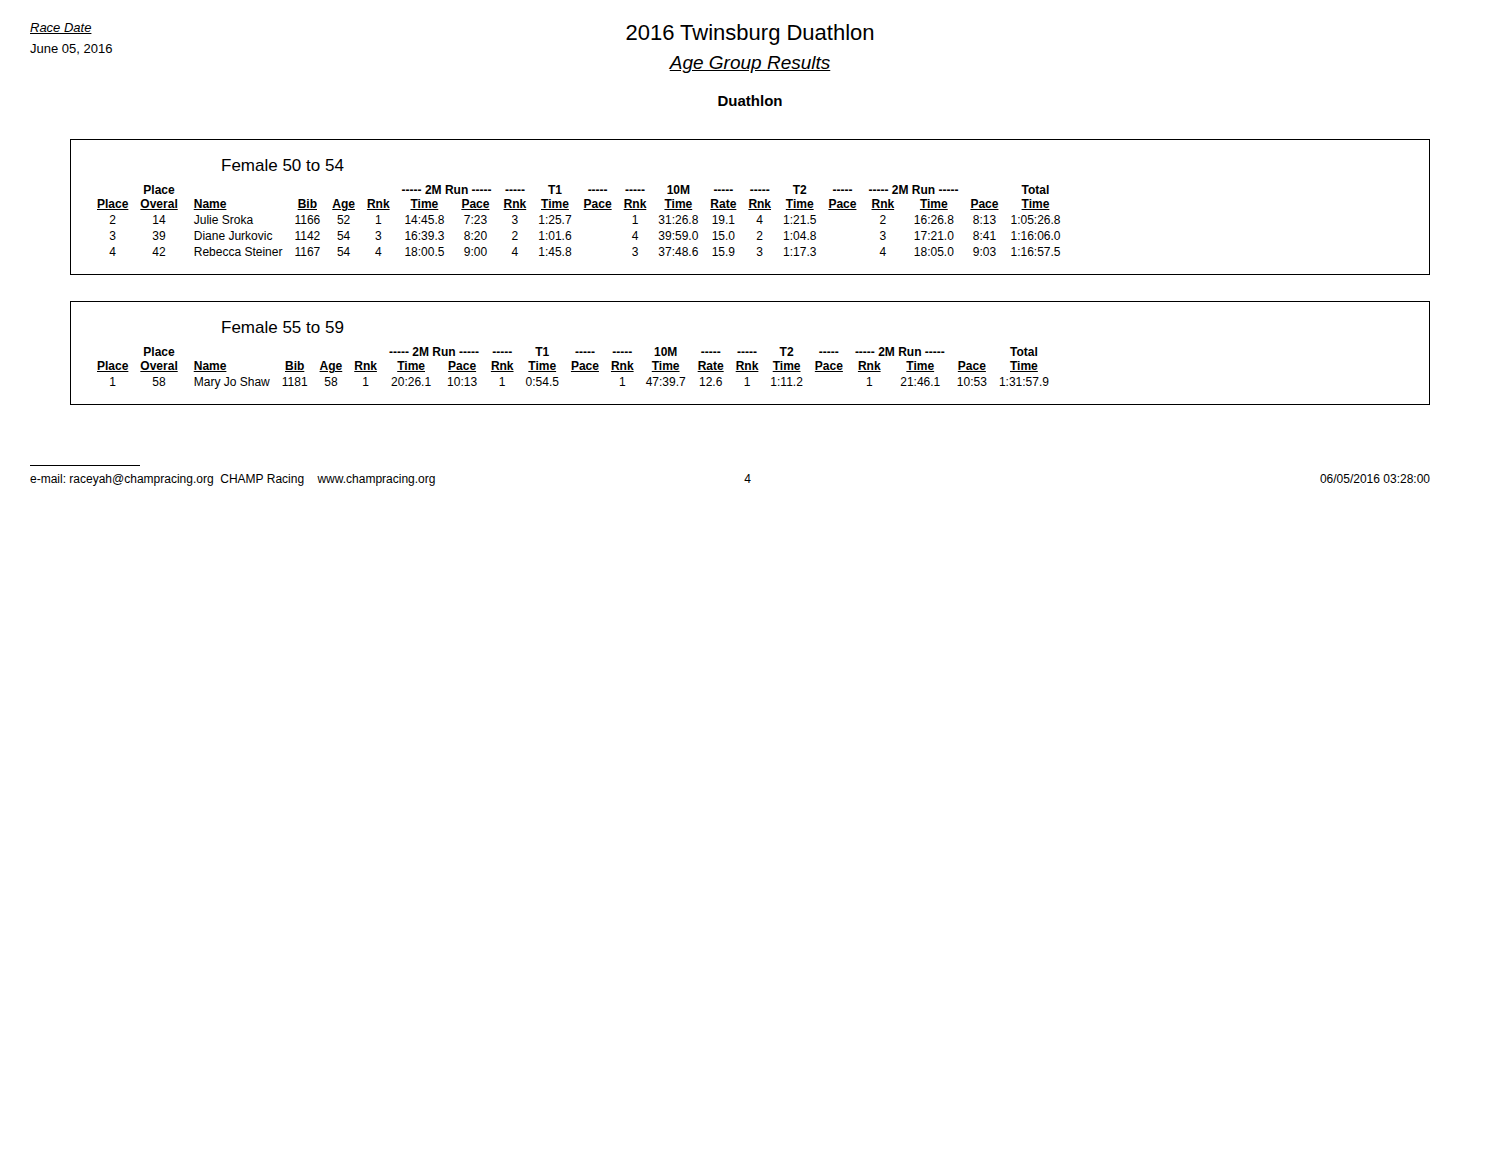Race Date June 05, 2016
2016 Twinsburg Duathlon
Age Group Results
Duathlon
Female 50 to 54
| | Place | | | | ----- 2M Run ----- | ----- | T1 | ----- | ----- | 10M | ----- | ----- | T2 | ----- | ----- 2M Run ----- | | Total |
| --- | --- | --- | --- | --- | --- | --- | --- | --- | --- | --- | --- | --- | --- | --- | --- | --- | --- |
| Place | Overal | Name | Bib | Age | Rnk | Time | Pace | Rnk | Time | Pace | Rnk | Time | Rate | Rnk | Time | Pace | Rnk | Time | Pace | Time |
| 2 | 14 | Julie Sroka | 1166 | 52 | 1 | 14:45.8 | 7:23 | 3 | 1:25.7 | | 1 | 31:26.8 | 19.1 | 4 | 1:21.5 | | 2 | 16:26.8 | 8:13 | 1:05:26.8 |
| 3 | 39 | Diane Jurkovic | 1142 | 54 | 3 | 16:39.3 | 8:20 | 2 | 1:01.6 | | 4 | 39:59.0 | 15.0 | 2 | 1:04.8 | | 3 | 17:21.0 | 8:41 | 1:16:06.0 |
| 4 | 42 | Rebecca Steiner | 1167 | 54 | 4 | 18:00.5 | 9:00 | 4 | 1:45.8 | | 3 | 37:48.6 | 15.9 | 3 | 1:17.3 | | 4 | 18:05.0 | 9:03 | 1:16:57.5 |
Female 55 to 59
| | Place | | | | ----- 2M Run ----- | ----- | T1 | ----- | ----- | 10M | ----- | ----- | T2 | ----- | ----- 2M Run ----- | | Total |
| --- | --- | --- | --- | --- | --- | --- | --- | --- | --- | --- | --- | --- | --- | --- | --- | --- | --- |
| Place | Overal | Name | Bib | Age | Rnk | Time | Pace | Rnk | Time | Pace | Rnk | Time | Rate | Rnk | Time | Pace | Rnk | Time | Pace | Time |
| 1 | 58 | Mary Jo Shaw | 1181 | 58 | 1 | 20:26.1 | 10:13 | 1 | 0:54.5 | | 1 | 47:39.7 | 12.6 | 1 | 1:11.2 | | 1 | 21:46.1 | 10:53 | 1:31:57.9 |
e-mail: raceyah@champracing.org CHAMP Racing www.champracing.org 4 06/05/2016 03:28:00